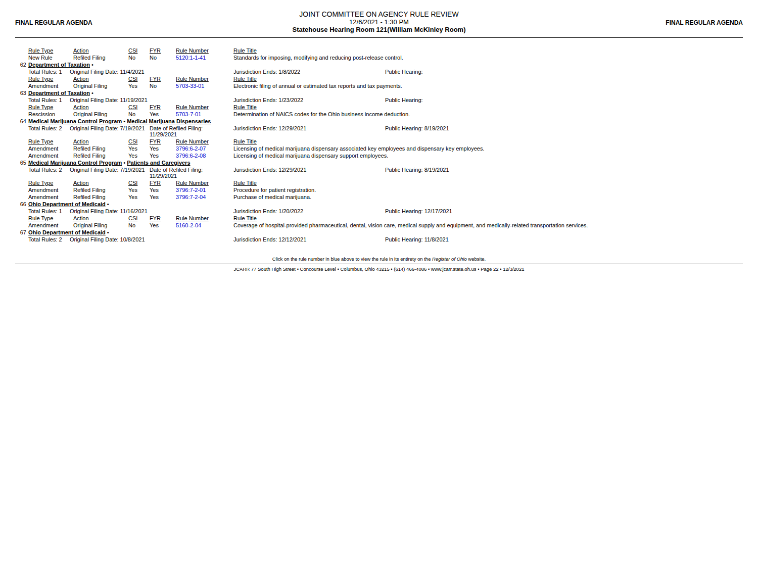FINAL REGULAR AGENDA
JOINT COMMITTEE ON AGENCY RULE REVIEW
12/6/2021 - 1:30 PM
Statehouse Hearing Room 121(William McKinley Room)
FINAL REGULAR AGENDA
| | Rule Type | Action | CSI | FYR | Rule Number | Rule Title |
| | New Rule | Refiled Filing | No | No | 5120:1-1-41 | Standards for imposing, modifying and reducing post-release control. |
| 62 | Department of Taxation • |
| | Total Rules: 1 Original Filing Date: 11/4/2021 | | Jurisdiction Ends: 1/8/2022 Public Hearing: |
| | Rule Type | Action | CSI | FYR | Rule Number | Rule Title |
| | Amendment | Original Filing | Yes | No | 5703-33-01 | Electronic filing of annual or estimated tax reports and tax payments. |
| 63 | Department of Taxation • |
| | Total Rules: 1 Original Filing Date: 11/19/2021 | | Jurisdiction Ends: 1/23/2022 Public Hearing: |
| | Rule Type | Action | CSI | FYR | Rule Number | Rule Title |
| | Rescission | Original Filing | No | Yes | 5703-7-01 | Determination of NAICS codes for the Ohio business income deduction. |
| 64 | Medical Marijuana Control Program • Medical Marijuana Dispensaries |
| | Total Rules: 2 Original Filing Date: 7/19/2021 | Date of Refiled Filing: 11/29/2021 | Jurisdiction Ends: 12/29/2021 Public Hearing: 8/19/2021 |
| | Rule Type | Action | CSI | FYR | Rule Number | Rule Title |
| | Amendment | Refiled Filing | Yes | Yes | 3796:6-2-07 | Licensing of medical marijuana dispensary associated key employees and dispensary key employees. |
| | Amendment | Refiled Filing | Yes | Yes | 3796:6-2-08 | Licensing of medical marijuana dispensary support employees. |
| 65 | Medical Marijuana Control Program • Patients and Caregivers |
| | Total Rules: 2 Original Filing Date: 7/19/2021 | Date of Refiled Filing: 11/29/2021 | Jurisdiction Ends: 12/29/2021 Public Hearing: 8/19/2021 |
| | Rule Type | Action | CSI | FYR | Rule Number | Rule Title |
| | Amendment | Refiled Filing | Yes | Yes | 3796:7-2-01 | Procedure for patient registration. |
| | Amendment | Refiled Filing | Yes | Yes | 3796:7-2-04 | Purchase of medical marijuana. |
| 66 | Ohio Department of Medicaid • |
| | Total Rules: 1 Original Filing Date: 11/16/2021 | | Jurisdiction Ends: 1/20/2022 Public Hearing: 12/17/2021 |
| | Rule Type | Action | CSI | FYR | Rule Number | Rule Title |
| | Amendment | Original Filing | No | Yes | 5160-2-04 | Coverage of hospital-provided pharmaceutical, dental, vision care, medical supply and equipment, and medically-related transportation services. |
| 67 | Ohio Department of Medicaid • |
| | Total Rules: 2 Original Filing Date: 10/8/2021 | | Jurisdiction Ends: 12/12/2021 Public Hearing: 11/8/2021 |
Click on the rule number in blue above to view the rule in its entirety on the Register of Ohio website.
JCARR 77 South High Street • Concourse Level • Columbus, Ohio 43215 • (614) 466-4086 • www.jcarr.state.oh.us • Page 22 • 12/3/2021